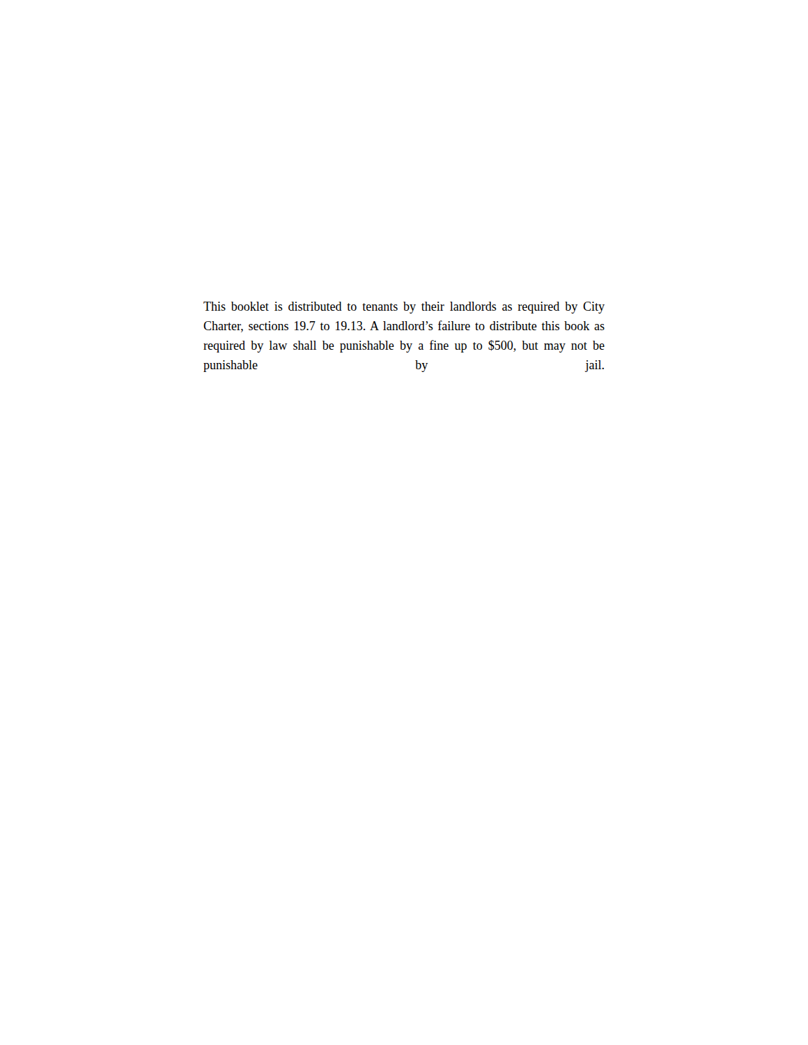This booklet is distributed to tenants by their landlords as required by City Charter, sections 19.7 to 19.13. A landlord’s failure to distribute this book as required by law shall be punishable by a fine up to $500, but may not be punishable by jail.